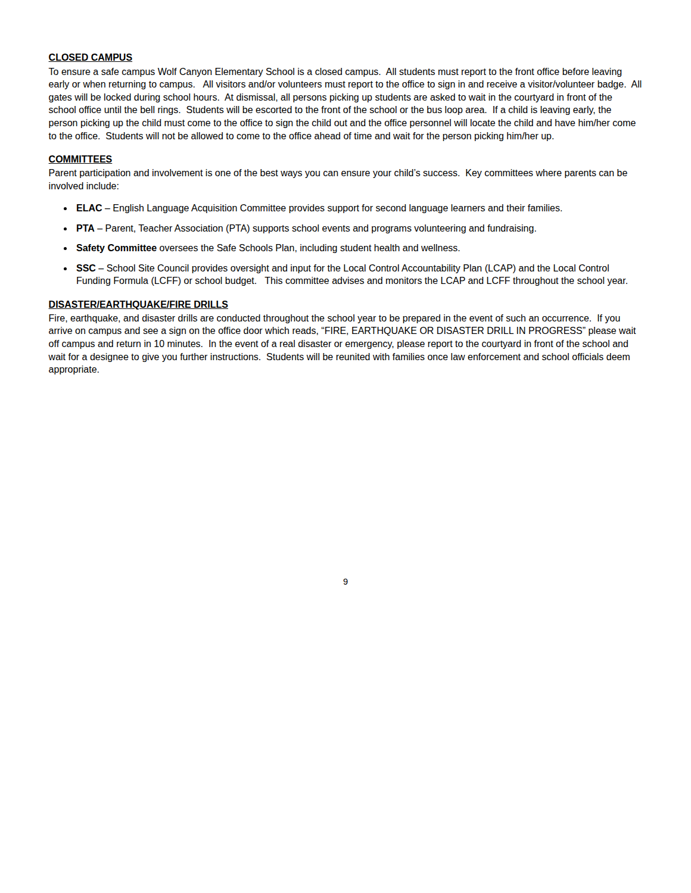Closed Campus
To ensure a safe campus Wolf Canyon Elementary School is a closed campus. All students must report to the front office before leaving early or when returning to campus. All visitors and/or volunteers must report to the office to sign in and receive a visitor/volunteer badge. All gates will be locked during school hours. At dismissal, all persons picking up students are asked to wait in the courtyard in front of the school office until the bell rings. Students will be escorted to the front of the school or the bus loop area. If a child is leaving early, the person picking up the child must come to the office to sign the child out and the office personnel will locate the child and have him/her come to the office. Students will not be allowed to come to the office ahead of time and wait for the person picking him/her up.
Committees
Parent participation and involvement is one of the best ways you can ensure your child’s success. Key committees where parents can be involved include:
ELAC – English Language Acquisition Committee provides support for second language learners and their families.
PTA – Parent, Teacher Association (PTA) supports school events and programs volunteering and fundraising.
Safety Committee oversees the Safe Schools Plan, including student health and wellness.
SSC – School Site Council provides oversight and input for the Local Control Accountability Plan (LCAP) and the Local Control Funding Formula (LCFF) or school budget. This committee advises and monitors the LCAP and LCFF throughout the school year.
Disaster/Earthquake/Fire Drills
Fire, earthquake, and disaster drills are conducted throughout the school year to be prepared in the event of such an occurrence. If you arrive on campus and see a sign on the office door which reads, “FIRE, EARTHQUAKE OR DISASTER DRILL IN PROGRESS” please wait off campus and return in 10 minutes. In the event of a real disaster or emergency, please report to the courtyard in front of the school and wait for a designee to give you further instructions. Students will be reunited with families once law enforcement and school officials deem appropriate.
9